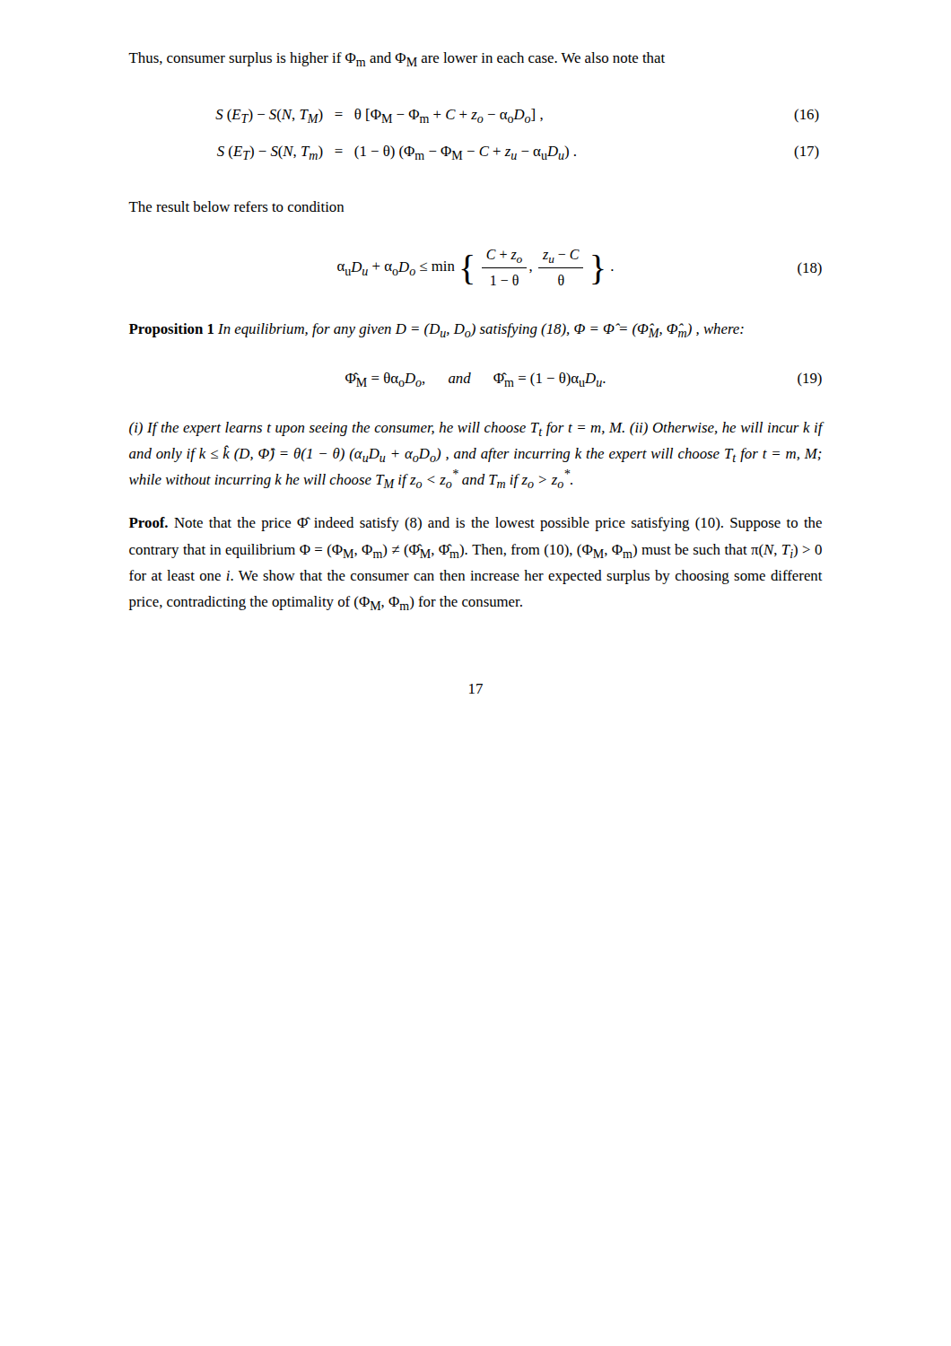Thus, consumer surplus is higher if Φm and ΦM are lower in each case. We also note that
| S ( E T ) − S ( N , T M ) | = | θ [Φ M − Φ m + C + z o − α o D o ] , | (16) |
| S ( E T ) − S ( N , T m ) | = | (1 − θ) (Φ m − Φ M − C + z u − α u D u ) . | (17) |
The result below refers to condition
αuDu + αoDo ≤ min { C + zo 1 − θ, zu − C θ } . (18)
Proposition 1 In equilibrium, for any given D = (Du, Do) satisfying (18), Φ = Φ̂ = (Φ̂M, Φ̂m) , where:
Φ̂M = θαoDo, and Φ̂m = (1 − θ)αuDu. (19)
(i) If the expert learns t upon seeing the consumer, he will choose Tt for t = m, M. (ii) Otherwise, he will incur k if and only if k ≤ k̂ (D, Φ̂) = θ(1 − θ) (αuDu + αoDo) , and after incurring k the expert will choose Tt for t = m, M; while without incurring k he will choose TM if zo < zo* and Tm if zo > zo*.
Proof. Note that the price Φ̂ indeed satisfy (8) and is the lowest possible price satisfying (10). Suppose to the contrary that in equilibrium Φ = (ΦM, Φm) ≠ (Φ̂M, Φ̂m). Then, from (10), (ΦM, Φm) must be such that π(N, Ti) > 0 for at least one i. We show that the consumer can then increase her expected surplus by choosing some different price, contradicting the optimality of (ΦM, Φm) for the consumer.
17